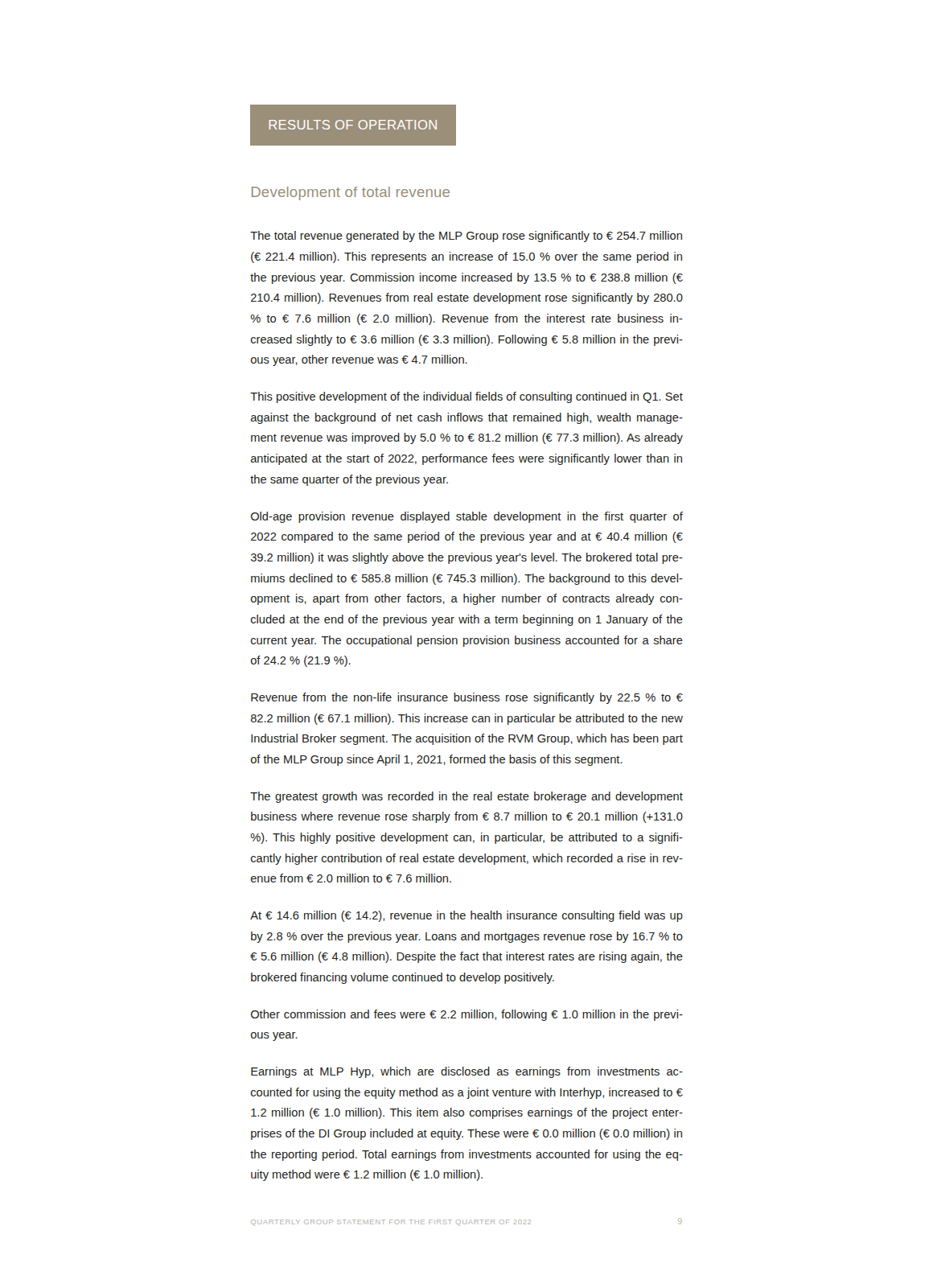RESULTS OF OPERATION
Development of total revenue
The total revenue generated by the MLP Group rose significantly to € 254.7 million (€ 221.4 million). This represents an increase of 15.0 % over the same period in the previous year. Commission income increased by 13.5 % to € 238.8 million (€ 210.4 million). Revenues from real estate development rose significantly by 280.0 % to € 7.6 million (€ 2.0 million). Revenue from the interest rate business increased slightly to € 3.6 million (€ 3.3 million). Following € 5.8 million in the previous year, other revenue was € 4.7 million.
This positive development of the individual fields of consulting continued in Q1. Set against the background of net cash inflows that remained high, wealth management revenue was improved by 5.0 % to € 81.2 million (€ 77.3 million). As already anticipated at the start of 2022, performance fees were significantly lower than in the same quarter of the previous year.
Old-age provision revenue displayed stable development in the first quarter of 2022 compared to the same period of the previous year and at € 40.4 million (€ 39.2 million) it was slightly above the previous year's level. The brokered total premiums declined to € 585.8 million (€ 745.3 million). The background to this development is, apart from other factors, a higher number of contracts already concluded at the end of the previous year with a term beginning on 1 January of the current year. The occupational pension provision business accounted for a share of 24.2 % (21.9 %).
Revenue from the non-life insurance business rose significantly by 22.5 % to € 82.2 million (€ 67.1 million). This increase can in particular be attributed to the new Industrial Broker segment. The acquisition of the RVM Group, which has been part of the MLP Group since April 1, 2021, formed the basis of this segment.
The greatest growth was recorded in the real estate brokerage and development business where revenue rose sharply from € 8.7 million to € 20.1 million (+131.0 %). This highly positive development can, in particular, be attributed to a significantly higher contribution of real estate development, which recorded a rise in revenue from € 2.0 million to € 7.6 million.
At € 14.6 million (€ 14.2), revenue in the health insurance consulting field was up by 2.8 % over the previous year. Loans and mortgages revenue rose by 16.7 % to € 5.6 million (€ 4.8 million). Despite the fact that interest rates are rising again, the brokered financing volume continued to develop positively.
Other commission and fees were € 2.2 million, following € 1.0 million in the previous year.
Earnings at MLP Hyp, which are disclosed as earnings from investments accounted for using the equity method as a joint venture with Interhyp, increased to € 1.2 million (€ 1.0 million). This item also comprises earnings of the project enterprises of the DI Group included at equity. These were € 0.0 million (€ 0.0 million) in the reporting period. Total earnings from investments accounted for using the equity method were € 1.2 million (€ 1.0 million).
QUARTERLY GROUP STATEMENT FOR THE FIRST QUARTER OF 2022 9